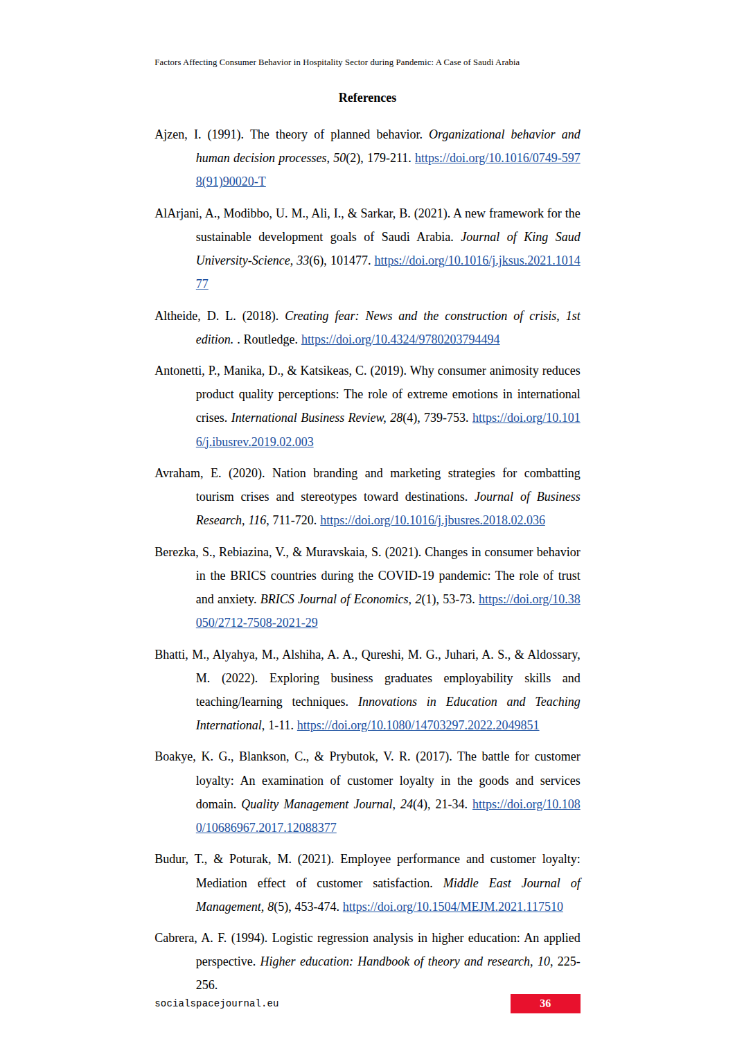Factors Affecting Consumer Behavior in Hospitality Sector during Pandemic: A Case of Saudi Arabia
References
Ajzen, I. (1991). The theory of planned behavior. Organizational behavior and human decision processes, 50(2), 179-211. https://doi.org/10.1016/0749-5978(91)90020-T
AlArjani, A., Modibbo, U. M., Ali, I., & Sarkar, B. (2021). A new framework for the sustainable development goals of Saudi Arabia. Journal of King Saud University-Science, 33(6), 101477. https://doi.org/10.1016/j.jksus.2021.101477
Altheide, D. L. (2018). Creating fear: News and the construction of crisis, 1st edition. . Routledge. https://doi.org/10.4324/9780203794494
Antonetti, P., Manika, D., & Katsikeas, C. (2019). Why consumer animosity reduces product quality perceptions: The role of extreme emotions in international crises. International Business Review, 28(4), 739-753. https://doi.org/10.1016/j.ibusrev.2019.02.003
Avraham, E. (2020). Nation branding and marketing strategies for combatting tourism crises and stereotypes toward destinations. Journal of Business Research, 116, 711-720. https://doi.org/10.1016/j.jbusres.2018.02.036
Berezka, S., Rebiazina, V., & Muravskaia, S. (2021). Changes in consumer behavior in the BRICS countries during the COVID-19 pandemic: The role of trust and anxiety. BRICS Journal of Economics, 2(1), 53-73. https://doi.org/10.38050/2712-7508-2021-29
Bhatti, M., Alyahya, M., Alshiha, A. A., Qureshi, M. G., Juhari, A. S., & Aldossary, M. (2022). Exploring business graduates employability skills and teaching/learning techniques. Innovations in Education and Teaching International, 1-11. https://doi.org/10.1080/14703297.2022.2049851
Boakye, K. G., Blankson, C., & Prybutok, V. R. (2017). The battle for customer loyalty: An examination of customer loyalty in the goods and services domain. Quality Management Journal, 24(4), 21-34. https://doi.org/10.1080/10686967.2017.12088377
Budur, T., & Poturak, M. (2021). Employee performance and customer loyalty: Mediation effect of customer satisfaction. Middle East Journal of Management, 8(5), 453-474. https://doi.org/10.1504/MEJM.2021.117510
Cabrera, A. F. (1994). Logistic regression analysis in higher education: An applied perspective. Higher education: Handbook of theory and research, 10, 225-256.
socialspacejournal.eu 36